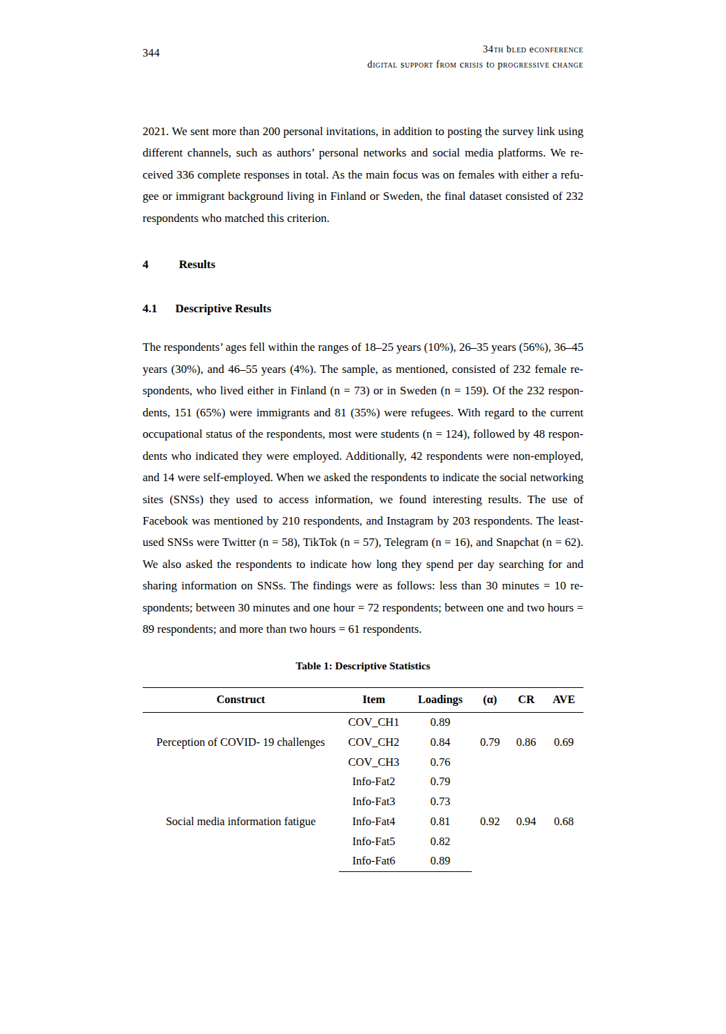344
34th Bled EConference
Digital Support From Crisis To Progressive Change
2021. We sent more than 200 personal invitations, in addition to posting the survey link using different channels, such as authors’ personal networks and social media platforms. We received 336 complete responses in total. As the main focus was on females with either a refugee or immigrant background living in Finland or Sweden, the final dataset consisted of 232 respondents who matched this criterion.
4 Results
4.1 Descriptive Results
The respondents’ ages fell within the ranges of 18–25 years (10%), 26–35 years (56%), 36–45 years (30%), and 46–55 years (4%). The sample, as mentioned, consisted of 232 female respondents, who lived either in Finland (n = 73) or in Sweden (n = 159). Of the 232 respondents, 151 (65%) were immigrants and 81 (35%) were refugees. With regard to the current occupational status of the respondents, most were students (n = 124), followed by 48 respondents who indicated they were employed. Additionally, 42 respondents were non-employed, and 14 were self-employed. When we asked the respondents to indicate the social networking sites (SNSs) they used to access information, we found interesting results. The use of Facebook was mentioned by 210 respondents, and Instagram by 203 respondents. The least-used SNSs were Twitter (n = 58), TikTok (n = 57), Telegram (n = 16), and Snapchat (n = 62). We also asked the respondents to indicate how long they spend per day searching for and sharing information on SNSs. The findings were as follows: less than 30 minutes = 10 respondents; between 30 minutes and one hour = 72 respondents; between one and two hours = 89 respondents; and more than two hours = 61 respondents.
Table 1: Descriptive Statistics
| Construct | Item | Loadings | (α) | CR | AVE |
| --- | --- | --- | --- | --- | --- |
| Perception of COVID- 19 challenges | COV_CH1 | 0.89 | 0.79 | 0.86 | 0.69 |
| COV_CH2 | 0.84 |
| COV_CH3 | 0.76 |
| Social media information fatigue | Info-Fat2 | 0.79 | 0.92 | 0.94 | 0.68 |
| Info-Fat3 | 0.73 |
| Info-Fat4 | 0.81 |
| Info-Fat5 | 0.82 |
| Info-Fat6 | 0.89 |